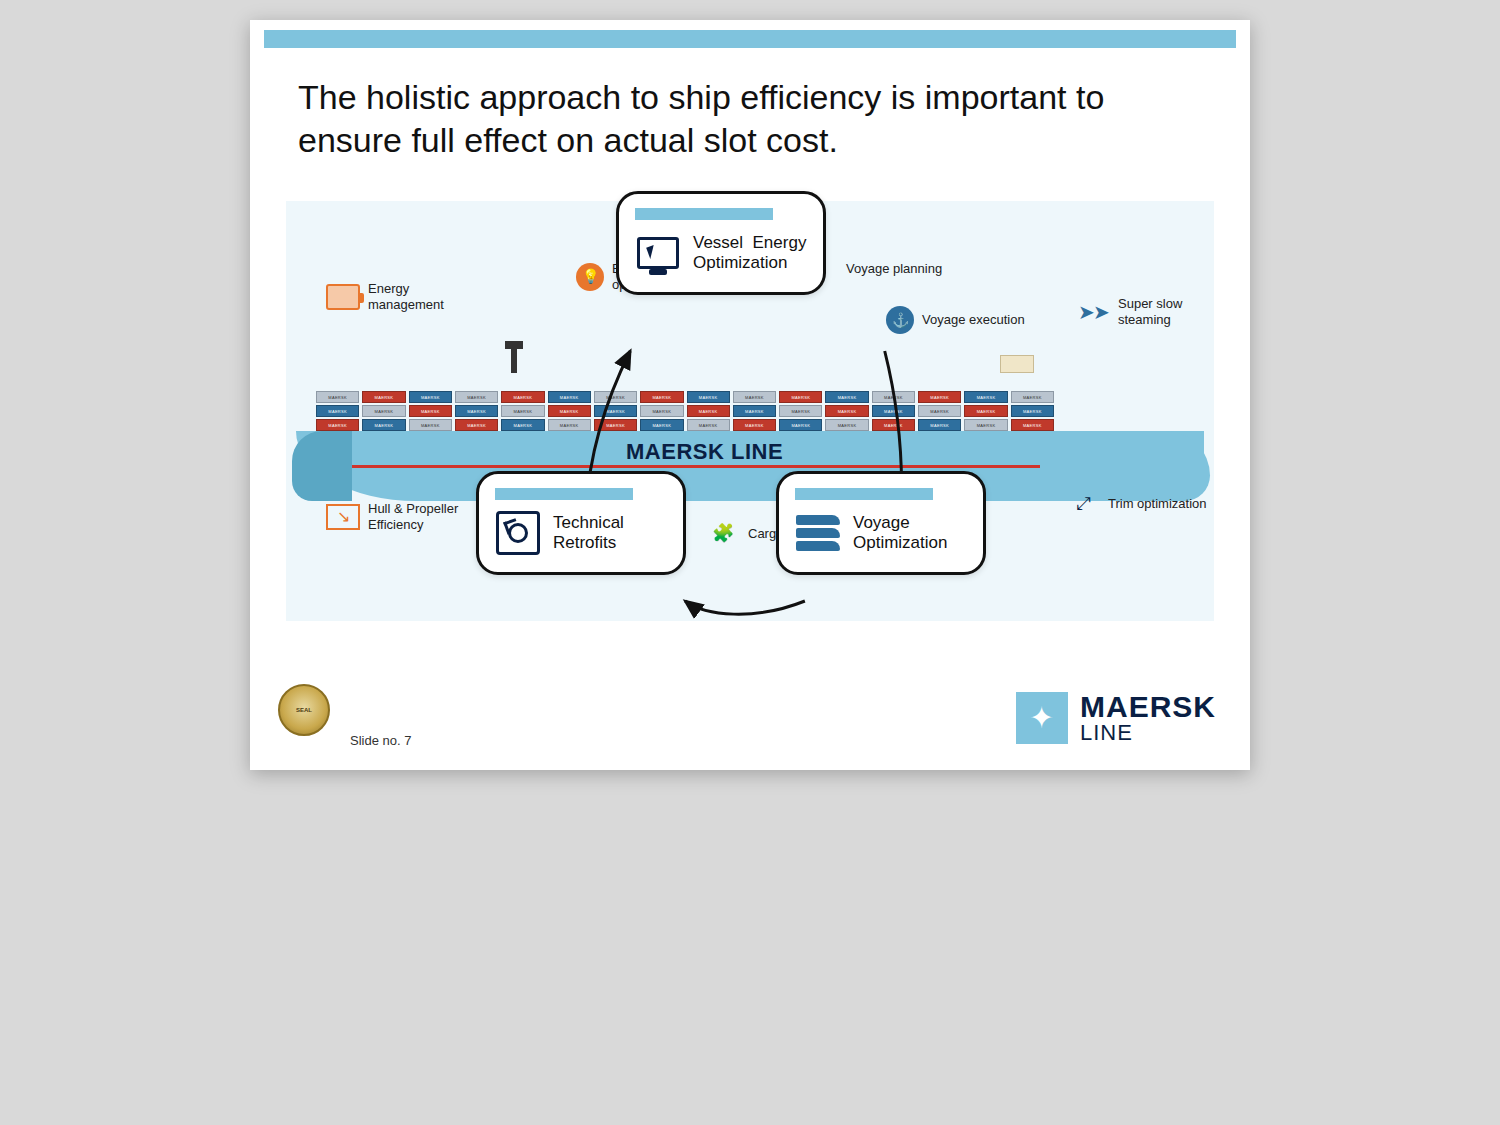The holistic approach to ship efficiency is important to ensure full effect on actual slot cost.
MAERSK
MAERSK
MAERSK
MAERSK
MAERSK
MAERSK
MAERSK
MAERSK
MAERSK
MAERSK
MAERSK
MAERSK
MAERSK
MAERSK
MAERSK
MAERSK
MAERSK
MAERSK
MAERSK
MAERSK
MAERSK
MAERSK
MAERSK
MAERSK
MAERSK
MAERSK
MAERSK
MAERSK
MAERSK
MAERSK
MAERSK
MAERSK
MAERSK
MAERSK
MAERSK
MAERSK
MAERSK
MAERSK
MAERSK
MAERSK
MAERSK
MAERSK
MAERSK
MAERSK
MAERSK
MAERSK
MAERSK
MAERSK
MAERSK LINE
Energy
management
💡Baseline
optimization
Voyage planning
⚓Voyage execution
➤➤Super slow
steaming
↘Hull & Propeller
Efficiency
🧩Cargo capacity
⤢Trim optimization
Vessel Energy
Optimization
Technical
Retrofits
Voyage
Optimization
SEAL
Slide no. 7
✦
MAERSK LINE